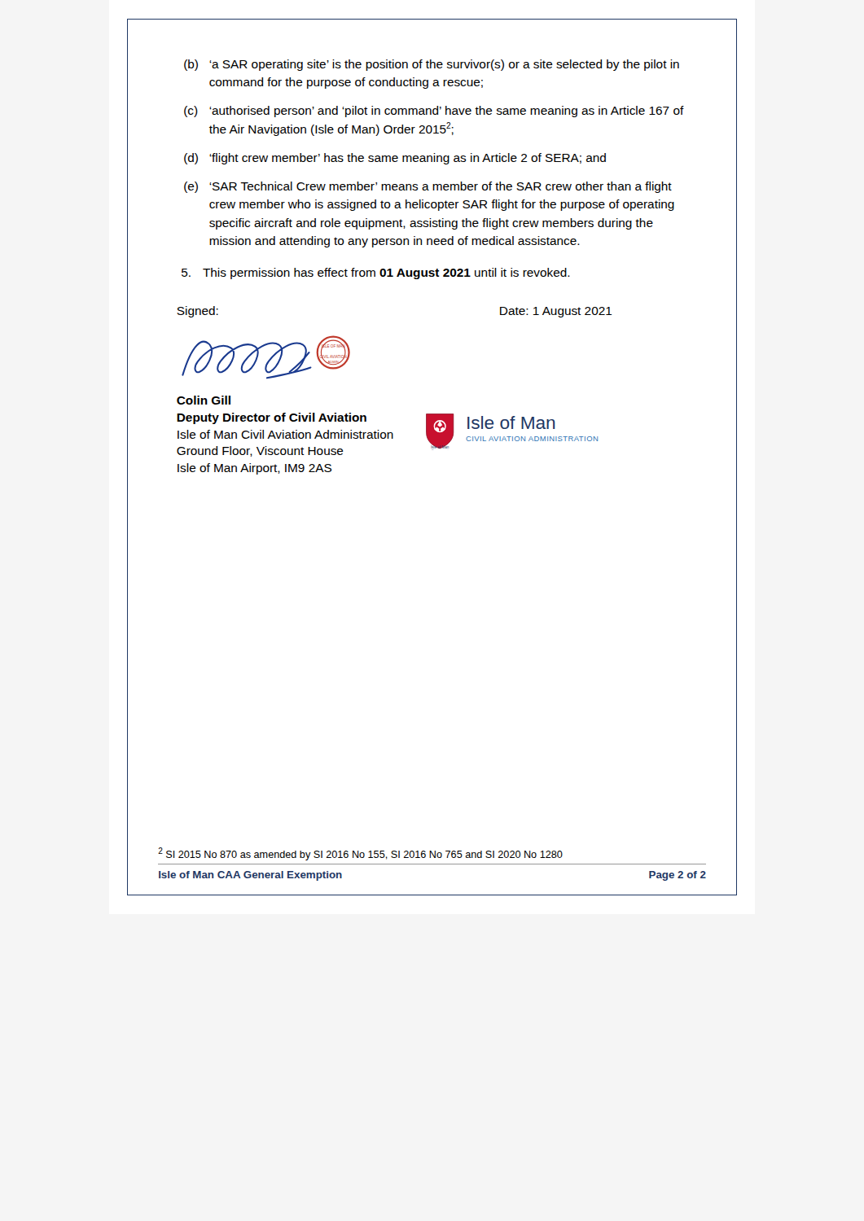(b) ‘a SAR operating site’ is the position of the survivor(s) or a site selected by the pilot in command for the purpose of conducting a rescue;
(c) ‘authorised person’ and ‘pilot in command’ have the same meaning as in Article 167 of the Air Navigation (Isle of Man) Order 20152;
(d) ‘flight crew member’ has the same meaning as in Article 2 of SERA; and
(e) ‘SAR Technical Crew member’ means a member of the SAR crew other than a flight crew member who is assigned to a helicopter SAR flight for the purpose of operating specific aircraft and role equipment, assisting the flight crew members during the mission and attending to any person in need of medical assistance.
5. This permission has effect from 01 August 2021 until it is revoked.
Signed:
Date: 1 August 2021
ISLE OF MAN CIVIL AVIATION ADMIN
Colin Gill
Deputy Director of Civil Aviation
Isle of Man Civil Aviation Administration
Ground Floor, Viscount House
Isle of Man Airport, IM9 2AS
Isle of Man Government Isle of Man CIVIL AVIATION ADMINISTRATION
2 SI 2015 No 870 as amended by SI 2016 No 155, SI 2016 No 765 and SI 2020 No 1280
Isle of Man CAA General Exemption Page 2 of 2